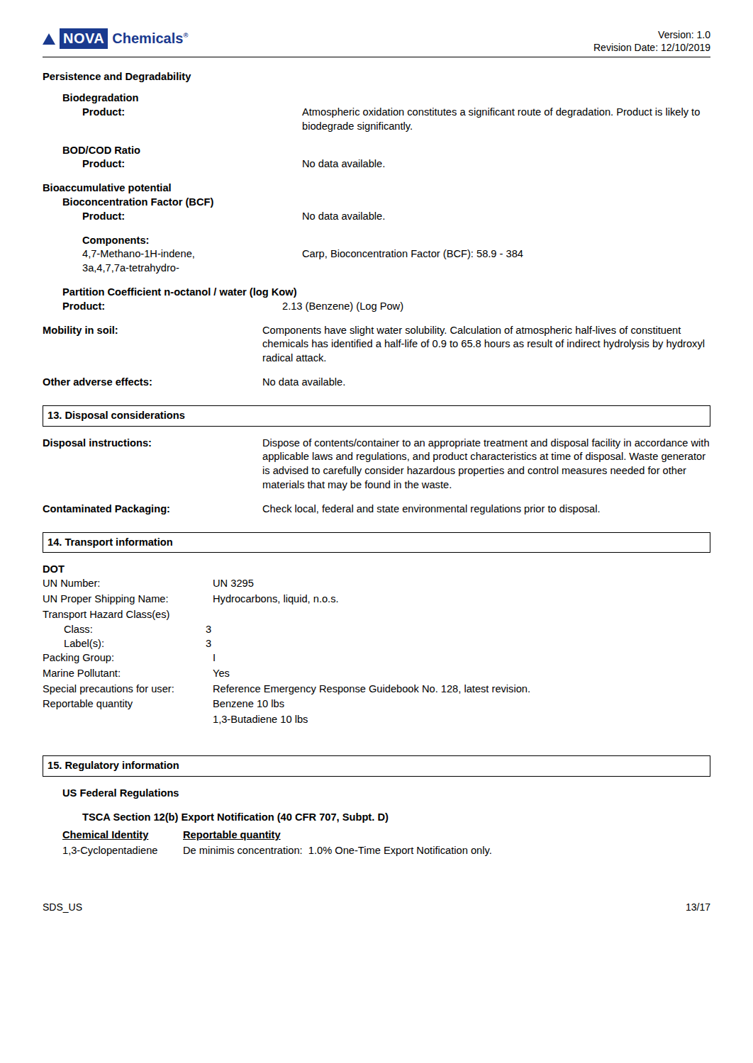NOVA Chemicals®
Version: 1.0
Revision Date: 12/10/2019
Persistence and Degradability
Biodegradation
Product:
Atmospheric oxidation constitutes a significant route of degradation. Product is likely to biodegrade significantly.
BOD/COD Ratio
Product:
No data available.
Bioaccumulative potential
Bioconcentration Factor (BCF)
Product:
No data available.
Components:
4,7-Methano-1H-indene,
3a,4,7,7a-tetrahydro-
Carp, Bioconcentration Factor (BCF): 58.9 - 384
Partition Coefficient n-octanol / water (log Kow)
Product:
2.13 (Benzene) (Log Pow)
Mobility in soil:
Components have slight water solubility. Calculation of atmospheric half-lives of constituent chemicals has identified a half-life of 0.9 to 65.8 hours as result of indirect hydrolysis by hydroxyl radical attack.
Other adverse effects:
No data available.
13. Disposal considerations
Disposal instructions:
Dispose of contents/container to an appropriate treatment and disposal facility in accordance with applicable laws and regulations, and product characteristics at time of disposal. Waste generator is advised to carefully consider hazardous properties and control measures needed for other materials that may be found in the waste.
Contaminated Packaging:
Check local, federal and state environmental regulations prior to disposal.
14. Transport information
DOT
UN Number:
UN 3295
UN Proper Shipping Name:
Hydrocarbons, liquid, n.o.s.
Transport Hazard Class(es)
Class:
3
Label(s):
3
Packing Group:
I
Marine Pollutant:
Yes
Special precautions for user:
Reference Emergency Response Guidebook No. 128, latest revision.
Reportable quantity
Benzene 10 lbs
1,3-Butadiene 10 lbs
15. Regulatory information
US Federal Regulations
TSCA Section 12(b) Export Notification (40 CFR 707, Subpt. D)
Chemical Identity
Reportable quantity
1,3-Cyclopentadiene
De minimis concentration: 1.0% One-Time Export Notification only.
SDS_US
13/17